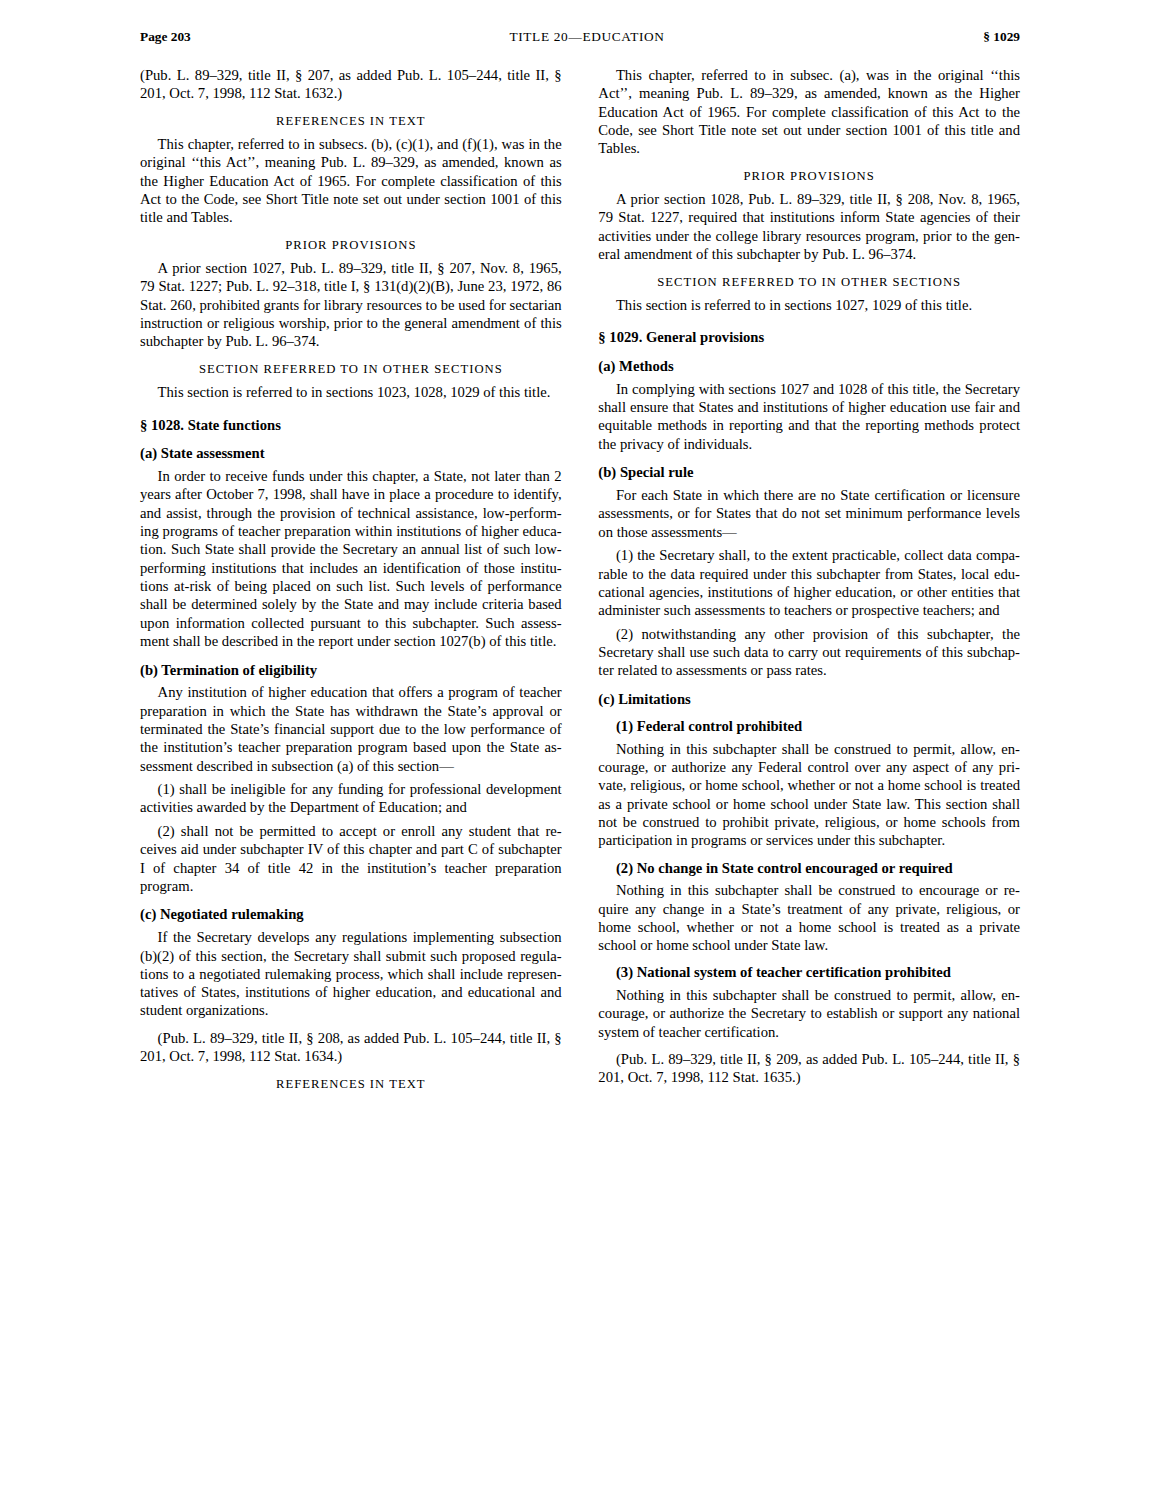Page 203 Title 20—Education § 1029
(Pub. L. 89–329, title II, § 207, as added Pub. L. 105–244, title II, § 201, Oct. 7, 1998, 112 Stat. 1632.)
References in Text
This chapter, referred to in subsecs. (b), (c)(1), and (f)(1), was in the original ‘‘this Act’’, meaning Pub. L. 89–329, as amended, known as the Higher Education Act of 1965. For complete classification of this Act to the Code, see Short Title note set out under section 1001 of this title and Tables.
Prior Provisions
A prior section 1027, Pub. L. 89–329, title II, § 207, Nov. 8, 1965, 79 Stat. 1227; Pub. L. 92–318, title I, § 131(d)(2)(B), June 23, 1972, 86 Stat. 260, prohibited grants for library resources to be used for sectarian instruction or religious worship, prior to the general amendment of this subchapter by Pub. L. 96–374.
Section Referred to in Other Sections
This section is referred to in sections 1023, 1028, 1029 of this title.
§ 1028. State functions
(a) State assessment
In order to receive funds under this chapter, a State, not later than 2 years after October 7, 1998, shall have in place a procedure to identify, and assist, through the provision of technical assistance, low-performing programs of teacher preparation within institutions of higher education. Such State shall provide the Secretary an annual list of such low-performing institutions that includes an identification of those institutions at-risk of being placed on such list. Such levels of performance shall be determined solely by the State and may include criteria based upon information collected pursuant to this subchapter. Such assessment shall be described in the report under section 1027(b) of this title.
(b) Termination of eligibility
Any institution of higher education that offers a program of teacher preparation in which the State has withdrawn the State’s approval or terminated the State’s financial support due to the low performance of the institution’s teacher preparation program based upon the State assessment described in subsection (a) of this section—
(1) shall be ineligible for any funding for professional development activities awarded by the Department of Education; and
(2) shall not be permitted to accept or enroll any student that receives aid under subchapter IV of this chapter and part C of subchapter I of chapter 34 of title 42 in the institution’s teacher preparation program.
(c) Negotiated rulemaking
If the Secretary develops any regulations implementing subsection (b)(2) of this section, the Secretary shall submit such proposed regulations to a negotiated rulemaking process, which shall include representatives of States, institutions of higher education, and educational and student organizations.
(Pub. L. 89–329, title II, § 208, as added Pub. L. 105–244, title II, § 201, Oct. 7, 1998, 112 Stat. 1634.)
References in Text
This chapter, referred to in subsec. (a), was in the original ‘‘this Act’’, meaning Pub. L. 89–329, as amended, known as the Higher Education Act of 1965. For complete classification of this Act to the Code, see Short Title note set out under section 1001 of this title and Tables.
Prior Provisions
A prior section 1028, Pub. L. 89–329, title II, § 208, Nov. 8, 1965, 79 Stat. 1227, required that institutions inform State agencies of their activities under the college library resources program, prior to the general amendment of this subchapter by Pub. L. 96–374.
Section Referred to in Other Sections
This section is referred to in sections 1027, 1029 of this title.
§ 1029. General provisions
(a) Methods
In complying with sections 1027 and 1028 of this title, the Secretary shall ensure that States and institutions of higher education use fair and equitable methods in reporting and that the reporting methods protect the privacy of individuals.
(b) Special rule
For each State in which there are no State certification or licensure assessments, or for States that do not set minimum performance levels on those assessments—
(1) the Secretary shall, to the extent practicable, collect data comparable to the data required under this subchapter from States, local educational agencies, institutions of higher education, or other entities that administer such assessments to teachers or prospective teachers; and
(2) notwithstanding any other provision of this subchapter, the Secretary shall use such data to carry out requirements of this subchapter related to assessments or pass rates.
(c) Limitations
(1) Federal control prohibited
Nothing in this subchapter shall be construed to permit, allow, encourage, or authorize any Federal control over any aspect of any private, religious, or home school, whether or not a home school is treated as a private school or home school under State law. This section shall not be construed to prohibit private, religious, or home schools from participation in programs or services under this subchapter.
(2) No change in State control encouraged or required
Nothing in this subchapter shall be construed to encourage or require any change in a State’s treatment of any private, religious, or home school, whether or not a home school is treated as a private school or home school under State law.
(3) National system of teacher certification prohibited
Nothing in this subchapter shall be construed to permit, allow, encourage, or authorize the Secretary to establish or support any national system of teacher certification.
(Pub. L. 89–329, title II, § 209, as added Pub. L. 105–244, title II, § 201, Oct. 7, 1998, 112 Stat. 1635.)